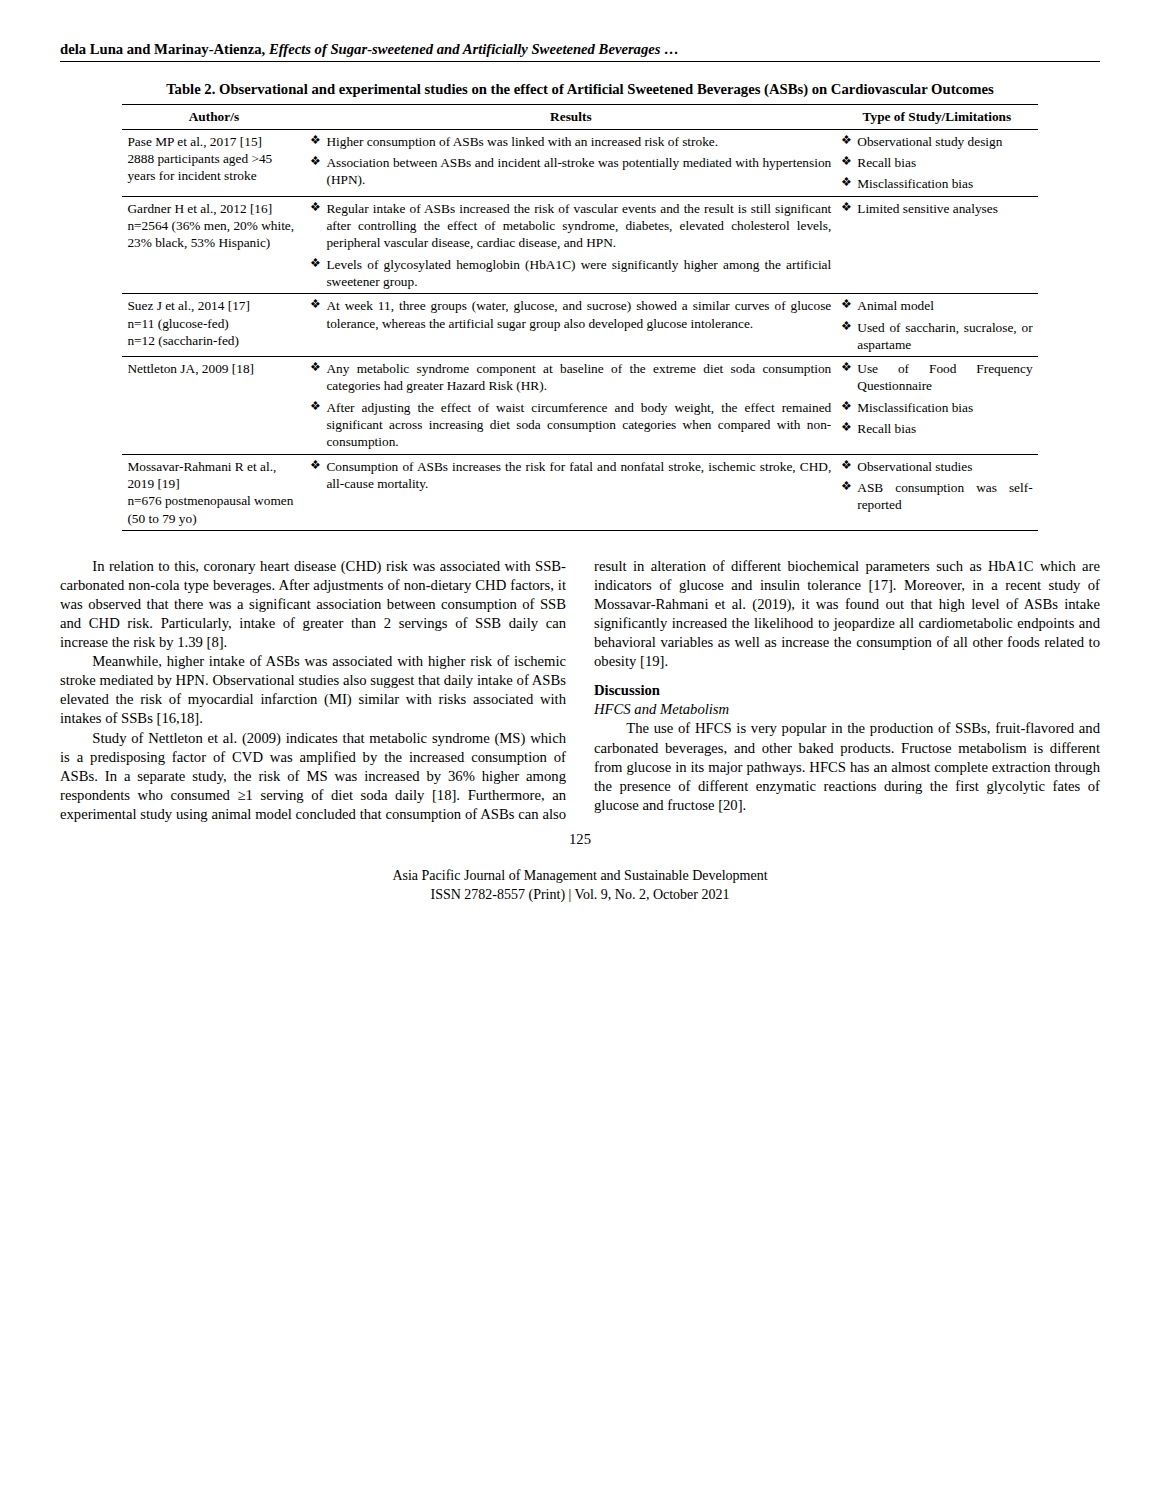dela Luna and Marinay-Atienza, Effects of Sugar-sweetened and Artificially Sweetened Beverages …
Table 2. Observational and experimental studies on the effect of Artificial Sweetened Beverages (ASBs) on Cardiovascular Outcomes
| Author/s | Results | Type of Study/Limitations |
| --- | --- | --- |
| Pase MP et al., 2017 [15] 2888 participants aged >45 years for incident stroke | Higher consumption of ASBs was linked with an increased risk of stroke. Association between ASBs and incident all-stroke was potentially mediated with hypertension (HPN). | Observational study design Recall bias Misclassification bias |
| Gardner H et al., 2012 [16] n=2564 (36% men, 20% white, 23% black, 53% Hispanic) | Regular intake of ASBs increased the risk of vascular events and the result is still significant after controlling the effect of metabolic syndrome, diabetes, elevated cholesterol levels, peripheral vascular disease, cardiac disease, and HPN. Levels of glycosylated hemoglobin (HbA1C) were significantly higher among the artificial sweetener group. | Limited sensitive analyses |
| Suez J et al., 2014 [17] n=11 (glucose-fed) n=12 (saccharin-fed) | At week 11, three groups (water, glucose, and sucrose) showed a similar curves of glucose tolerance, whereas the artificial sugar group also developed glucose intolerance. | Animal model Used of saccharin, sucralose, or aspartame |
| Nettleton JA, 2009 [18] | Any metabolic syndrome component at baseline of the extreme diet soda consumption categories had greater Hazard Risk (HR). After adjusting the effect of waist circumference and body weight, the effect remained significant across increasing diet soda consumption categories when compared with non-consumption. | Use of Food Frequency Questionnaire Misclassification bias Recall bias |
| Mossavar-Rahmani R et al., 2019 [19] n=676 postmenopausal women (50 to 79 yo) | Consumption of ASBs increases the risk for fatal and nonfatal stroke, ischemic stroke, CHD, all-cause mortality. | Observational studies ASB consumption was self-reported |
In relation to this, coronary heart disease (CHD) risk was associated with SSB-carbonated non-cola type beverages. After adjustments of non-dietary CHD factors, it was observed that there was a significant association between consumption of SSB and CHD risk. Particularly, intake of greater than 2 servings of SSB daily can increase the risk by 1.39 [8].
Meanwhile, higher intake of ASBs was associated with higher risk of ischemic stroke mediated by HPN. Observational studies also suggest that daily intake of ASBs elevated the risk of myocardial infarction (MI) similar with risks associated with intakes of SSBs [16,18].
Study of Nettleton et al. (2009) indicates that metabolic syndrome (MS) which is a predisposing factor of CVD was amplified by the increased consumption of ASBs. In a separate study, the risk of MS was increased by 36% higher among respondents who consumed ≥1 serving of diet soda daily [18]. Furthermore, an experimental study using animal model concluded that consumption of ASBs can also result in alteration of different biochemical parameters such as HbA1C which are indicators of glucose and insulin tolerance [17]. Moreover, in a recent study of Mossavar-Rahmani et al. (2019), it was found out that high level of ASBs intake significantly increased the likelihood to jeopardize all cardiometabolic endpoints and behavioral variables as well as increase the consumption of all other foods related to obesity [19].
Discussion
HFCS and Metabolism
The use of HFCS is very popular in the production of SSBs, fruit-flavored and carbonated beverages, and other baked products. Fructose metabolism is different from glucose in its major pathways. HFCS has an almost complete extraction through the presence of different enzymatic reactions during the first glycolytic fates of glucose and fructose [20].
125
Asia Pacific Journal of Management and Sustainable Development
ISSN 2782-8557 (Print) | Vol. 9, No. 2, October 2021